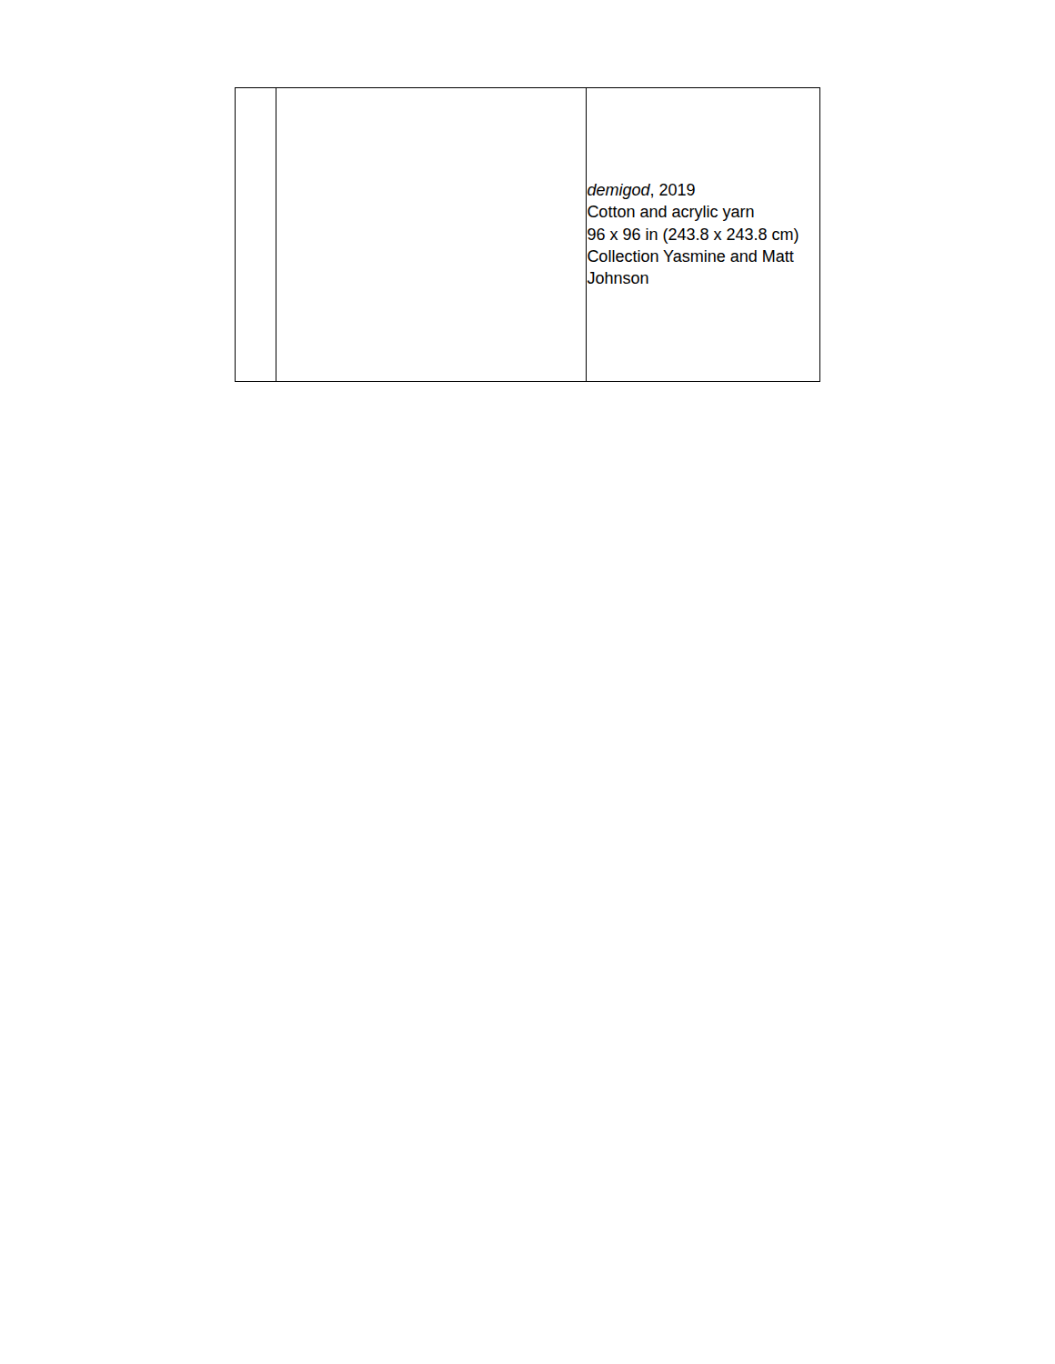| | | demigod , 2019 Cotton and acrylic yarn 96 x 96 in (243.8 x 243.8 cm) Collection Yasmine and Matt Johnson |